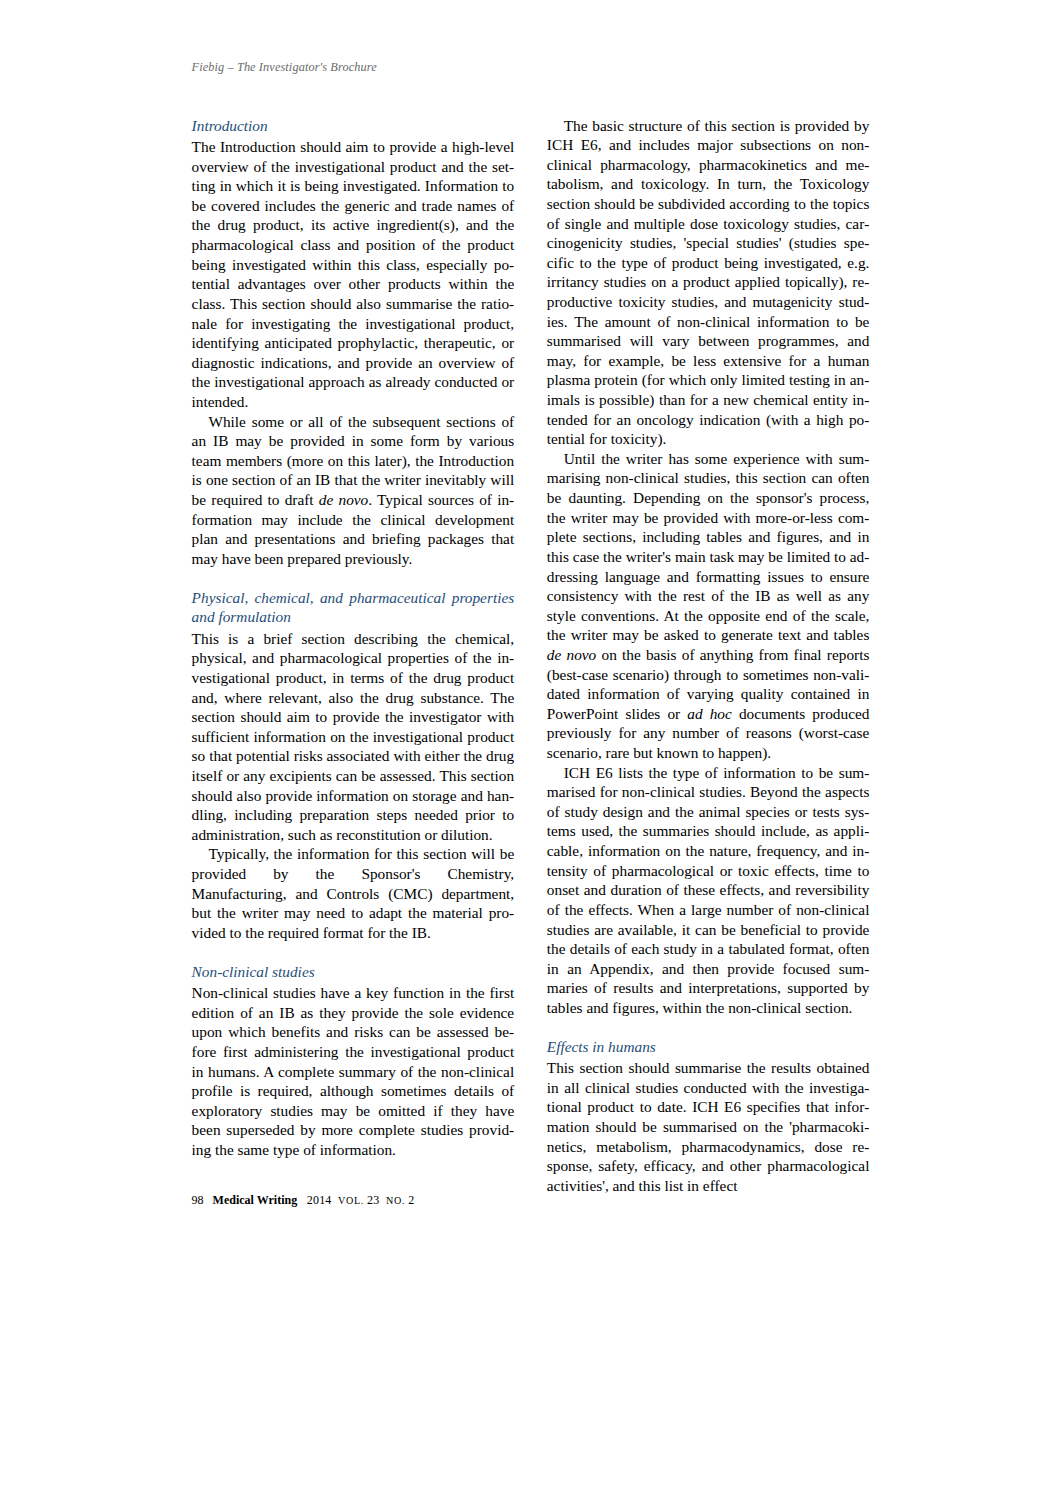Fiebig – The Investigator's Brochure
Introduction
The Introduction should aim to provide a high-level overview of the investigational product and the setting in which it is being investigated. Information to be covered includes the generic and trade names of the drug product, its active ingredient(s), and the pharmacological class and position of the product being investigated within this class, especially potential advantages over other products within the class. This section should also summarise the rationale for investigating the investigational product, identifying anticipated prophylactic, therapeutic, or diagnostic indications, and provide an overview of the investigational approach as already conducted or intended.
While some or all of the subsequent sections of an IB may be provided in some form by various team members (more on this later), the Introduction is one section of an IB that the writer inevitably will be required to draft de novo. Typical sources of information may include the clinical development plan and presentations and briefing packages that may have been prepared previously.
Physical, chemical, and pharmaceutical properties and formulation
This is a brief section describing the chemical, physical, and pharmacological properties of the investigational product, in terms of the drug product and, where relevant, also the drug substance. The section should aim to provide the investigator with sufficient information on the investigational product so that potential risks associated with either the drug itself or any excipients can be assessed. This section should also provide information on storage and handling, including preparation steps needed prior to administration, such as reconstitution or dilution.
Typically, the information for this section will be provided by the Sponsor's Chemistry, Manufacturing, and Controls (CMC) department, but the writer may need to adapt the material provided to the required format for the IB.
Non-clinical studies
Non-clinical studies have a key function in the first edition of an IB as they provide the sole evidence upon which benefits and risks can be assessed before first administering the investigational product in humans. A complete summary of the non-clinical profile is required, although sometimes details of exploratory studies may be omitted if they have been superseded by more complete studies providing the same type of information.
The basic structure of this section is provided by ICH E6, and includes major subsections on non-clinical pharmacology, pharmacokinetics and metabolism, and toxicology. In turn, the Toxicology section should be subdivided according to the topics of single and multiple dose toxicology studies, carcinogenicity studies, 'special studies' (studies specific to the type of product being investigated, e.g. irritancy studies on a product applied topically), reproductive toxicity studies, and mutagenicity studies. The amount of non-clinical information to be summarised will vary between programmes, and may, for example, be less extensive for a human plasma protein (for which only limited testing in animals is possible) than for a new chemical entity intended for an oncology indication (with a high potential for toxicity).
Until the writer has some experience with summarising non-clinical studies, this section can often be daunting. Depending on the sponsor's process, the writer may be provided with more-or-less complete sections, including tables and figures, and in this case the writer's main task may be limited to addressing language and formatting issues to ensure consistency with the rest of the IB as well as any style conventions. At the opposite end of the scale, the writer may be asked to generate text and tables de novo on the basis of anything from final reports (best-case scenario) through to sometimes non-validated information of varying quality contained in PowerPoint slides or ad hoc documents produced previously for any number of reasons (worst-case scenario, rare but known to happen).
ICH E6 lists the type of information to be summarised for non-clinical studies. Beyond the aspects of study design and the animal species or tests systems used, the summaries should include, as applicable, information on the nature, frequency, and intensity of pharmacological or toxic effects, time to onset and duration of these effects, and reversibility of the effects. When a large number of non-clinical studies are available, it can be beneficial to provide the details of each study in a tabulated format, often in an Appendix, and then provide focused summaries of results and interpretations, supported by tables and figures, within the non-clinical section.
Effects in humans
This section should summarise the results obtained in all clinical studies conducted with the investigational product to date. ICH E6 specifies that information should be summarised on the 'pharmacokinetics, metabolism, pharmacodynamics, dose response, safety, efficacy, and other pharmacological activities', and this list in effect
98 Medical Writing 2014 VOL. 23 NO. 2